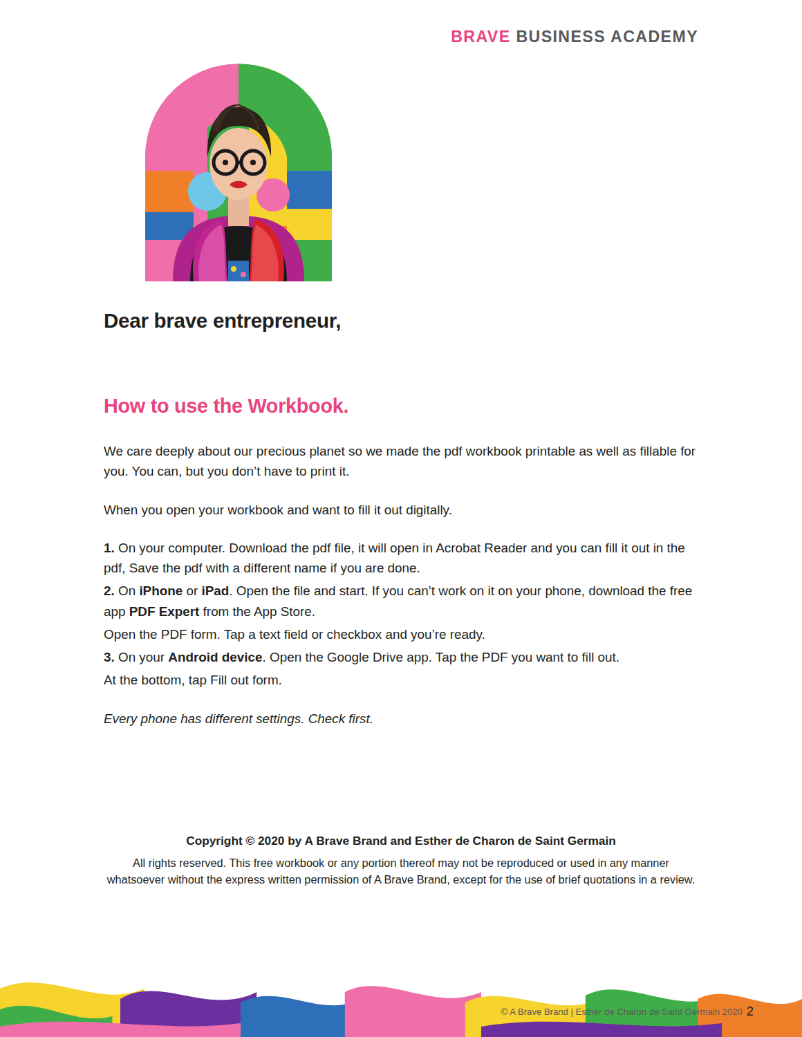BRAVE BUSINESS ACADEMY
Dear brave entrepreneur,
How to use the Workbook.
We care deeply about our precious planet so we made the pdf workbook printable as well as fillable for you. You can, but you don’t have to print it.
When you open your workbook and want to fill it out digitally.
1. On your computer. Download the pdf file, it will open in Acrobat Reader and you can fill it out in the pdf, Save the pdf with a different name if you are done.
2. On iPhone or iPad. Open the file and start. If you can’t work on it on your phone, download the free app PDF Expert from the App Store.
Open the PDF form. Tap a text field or checkbox and you’re ready.
3. On your Android device. Open the Google Drive app. Tap the PDF you want to fill out.
At the bottom, tap Fill out form.
Every phone has different settings. Check first.
Copyright © 2020 by A Brave Brand and Esther de Charon de Saint Germain
All rights reserved. This free workbook or any portion thereof may not be reproduced or used in any manner whatsoever without the express written permission of A Brave Brand, except for the use of brief quotations in a review.
© A Brave Brand | Esther de Charon de Saint Germain 20202